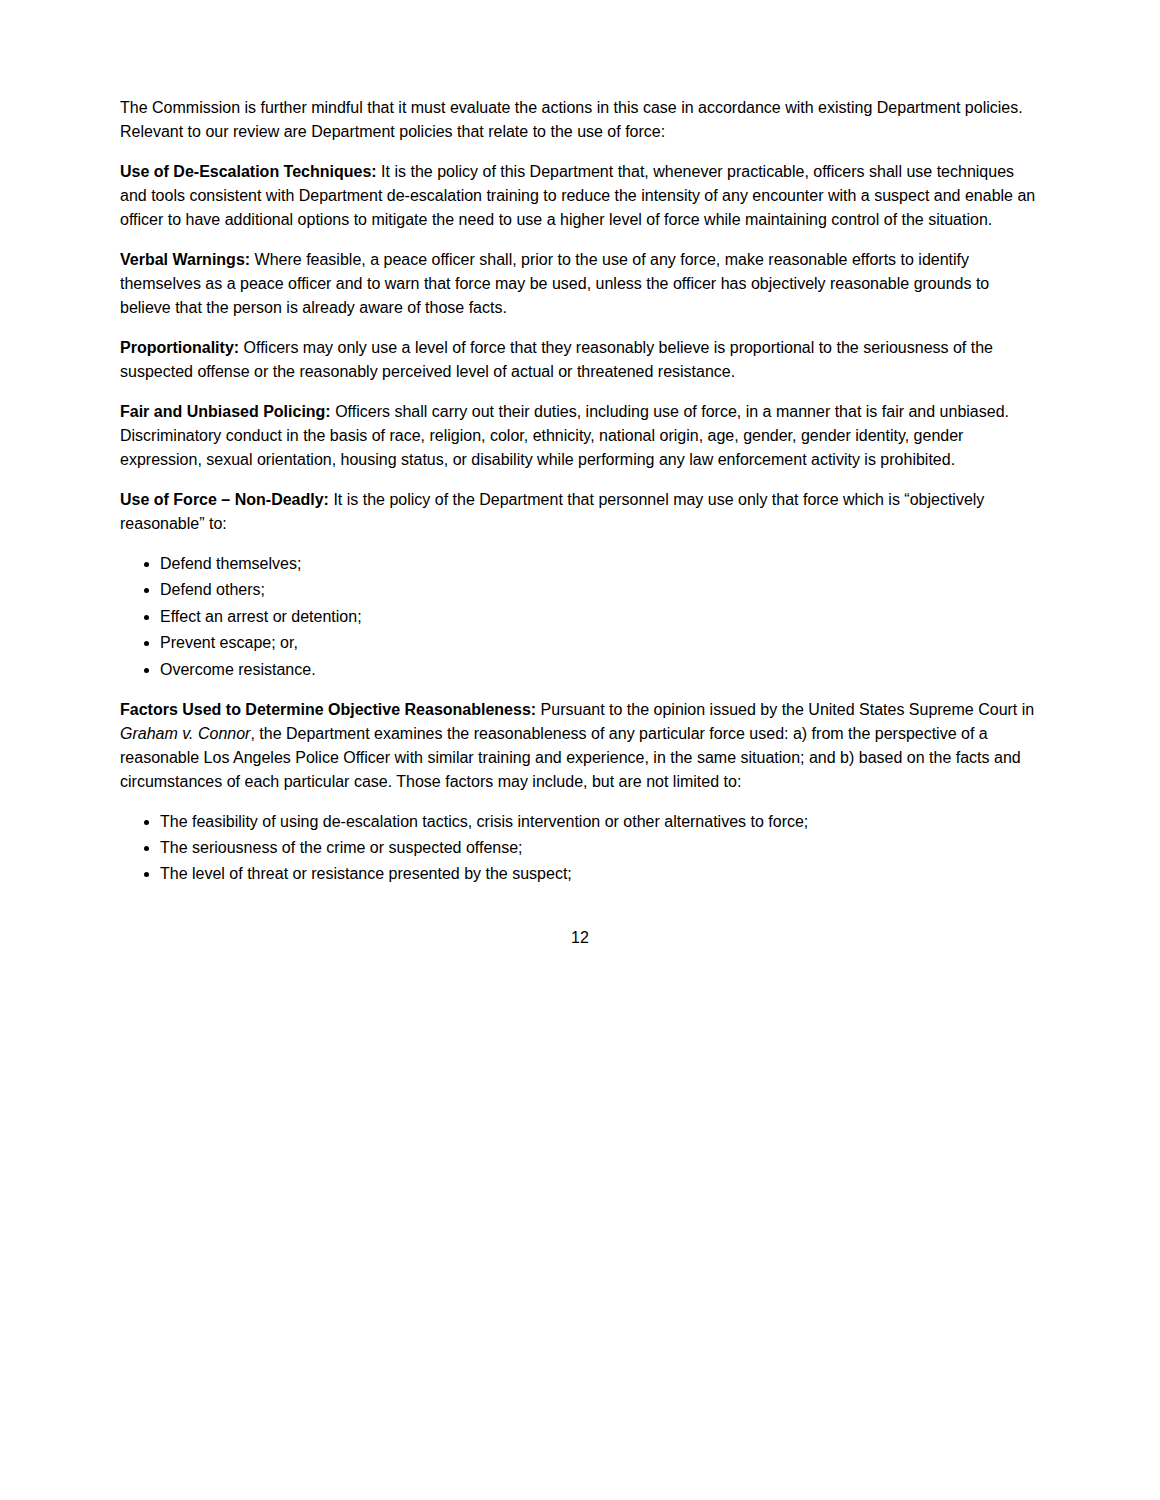The Commission is further mindful that it must evaluate the actions in this case in accordance with existing Department policies. Relevant to our review are Department policies that relate to the use of force:
Use of De-Escalation Techniques: It is the policy of this Department that, whenever practicable, officers shall use techniques and tools consistent with Department de-escalation training to reduce the intensity of any encounter with a suspect and enable an officer to have additional options to mitigate the need to use a higher level of force while maintaining control of the situation.
Verbal Warnings: Where feasible, a peace officer shall, prior to the use of any force, make reasonable efforts to identify themselves as a peace officer and to warn that force may be used, unless the officer has objectively reasonable grounds to believe that the person is already aware of those facts.
Proportionality: Officers may only use a level of force that they reasonably believe is proportional to the seriousness of the suspected offense or the reasonably perceived level of actual or threatened resistance.
Fair and Unbiased Policing: Officers shall carry out their duties, including use of force, in a manner that is fair and unbiased. Discriminatory conduct in the basis of race, religion, color, ethnicity, national origin, age, gender, gender identity, gender expression, sexual orientation, housing status, or disability while performing any law enforcement activity is prohibited.
Use of Force – Non-Deadly: It is the policy of the Department that personnel may use only that force which is “objectively reasonable” to:
Defend themselves;
Defend others;
Effect an arrest or detention;
Prevent escape; or,
Overcome resistance.
Factors Used to Determine Objective Reasonableness: Pursuant to the opinion issued by the United States Supreme Court in Graham v. Connor, the Department examines the reasonableness of any particular force used: a) from the perspective of a reasonable Los Angeles Police Officer with similar training and experience, in the same situation; and b) based on the facts and circumstances of each particular case. Those factors may include, but are not limited to:
The feasibility of using de-escalation tactics, crisis intervention or other alternatives to force;
The seriousness of the crime or suspected offense;
The level of threat or resistance presented by the suspect;
12